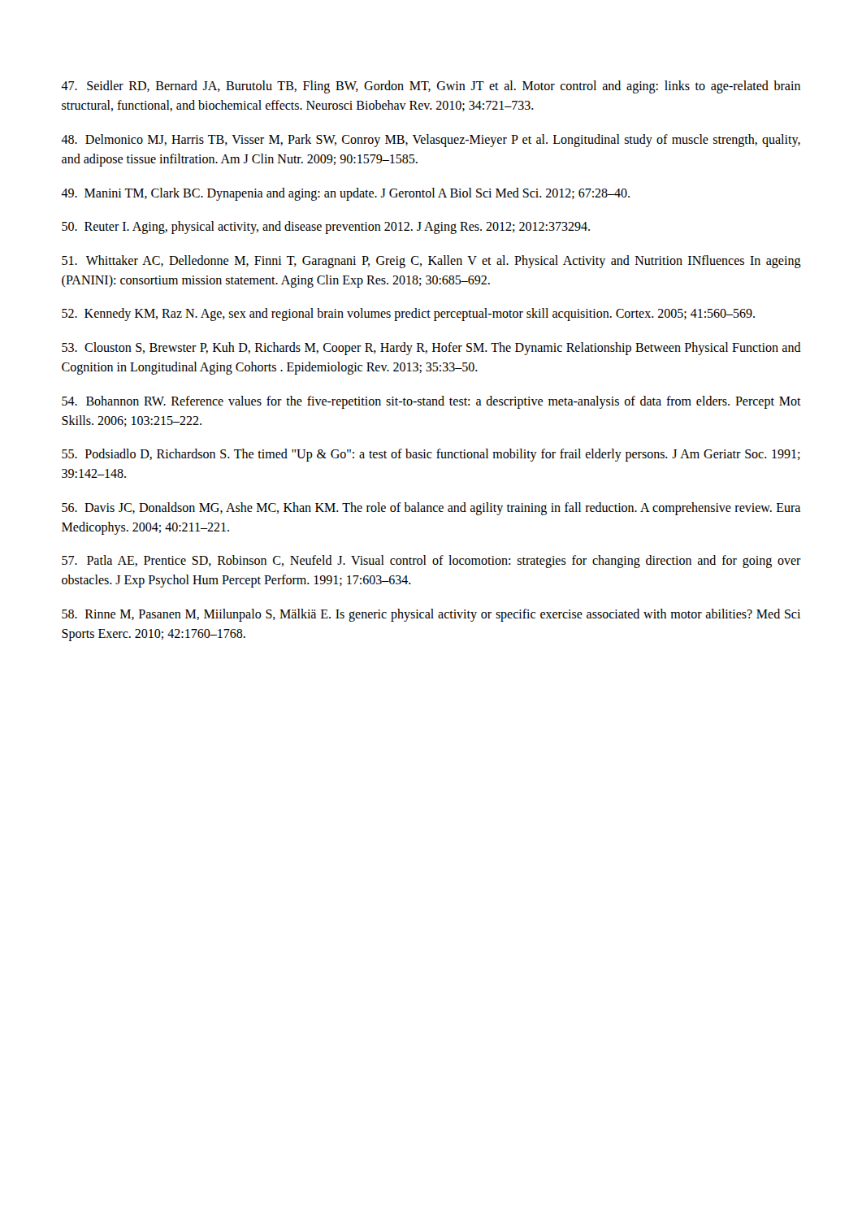47. Seidler RD, Bernard JA, Burutolu TB, Fling BW, Gordon MT, Gwin JT et al. Motor control and aging: links to age-related brain structural, functional, and biochemical effects. Neurosci Biobehav Rev. 2010; 34:721–733.
48. Delmonico MJ, Harris TB, Visser M, Park SW, Conroy MB, Velasquez-Mieyer P et al. Longitudinal study of muscle strength, quality, and adipose tissue infiltration. Am J Clin Nutr. 2009; 90:1579–1585.
49. Manini TM, Clark BC. Dynapenia and aging: an update. J Gerontol A Biol Sci Med Sci. 2012; 67:28–40.
50. Reuter I. Aging, physical activity, and disease prevention 2012. J Aging Res. 2012; 2012:373294.
51. Whittaker AC, Delledonne M, Finni T, Garagnani P, Greig C, Kallen V et al. Physical Activity and Nutrition INfluences In ageing (PANINI): consortium mission statement. Aging Clin Exp Res. 2018; 30:685–692.
52. Kennedy KM, Raz N. Age, sex and regional brain volumes predict perceptual-motor skill acquisition. Cortex. 2005; 41:560–569.
53. Clouston S, Brewster P, Kuh D, Richards M, Cooper R, Hardy R, Hofer SM. The Dynamic Relationship Between Physical Function and Cognition in Longitudinal Aging Cohorts . Epidemiologic Rev. 2013; 35:33–50.
54. Bohannon RW. Reference values for the five-repetition sit-to-stand test: a descriptive meta-analysis of data from elders. Percept Mot Skills. 2006; 103:215–222.
55. Podsiadlo D, Richardson S. The timed "Up & Go": a test of basic functional mobility for frail elderly persons. J Am Geriatr Soc. 1991; 39:142–148.
56. Davis JC, Donaldson MG, Ashe MC, Khan KM. The role of balance and agility training in fall reduction. A comprehensive review. Eura Medicophys. 2004; 40:211–221.
57. Patla AE, Prentice SD, Robinson C, Neufeld J. Visual control of locomotion: strategies for changing direction and for going over obstacles. J Exp Psychol Hum Percept Perform. 1991; 17:603–634.
58. Rinne M, Pasanen M, Miilunpalo S, Mälkiä E. Is generic physical activity or specific exercise associated with motor abilities? Med Sci Sports Exerc. 2010; 42:1760–1768.